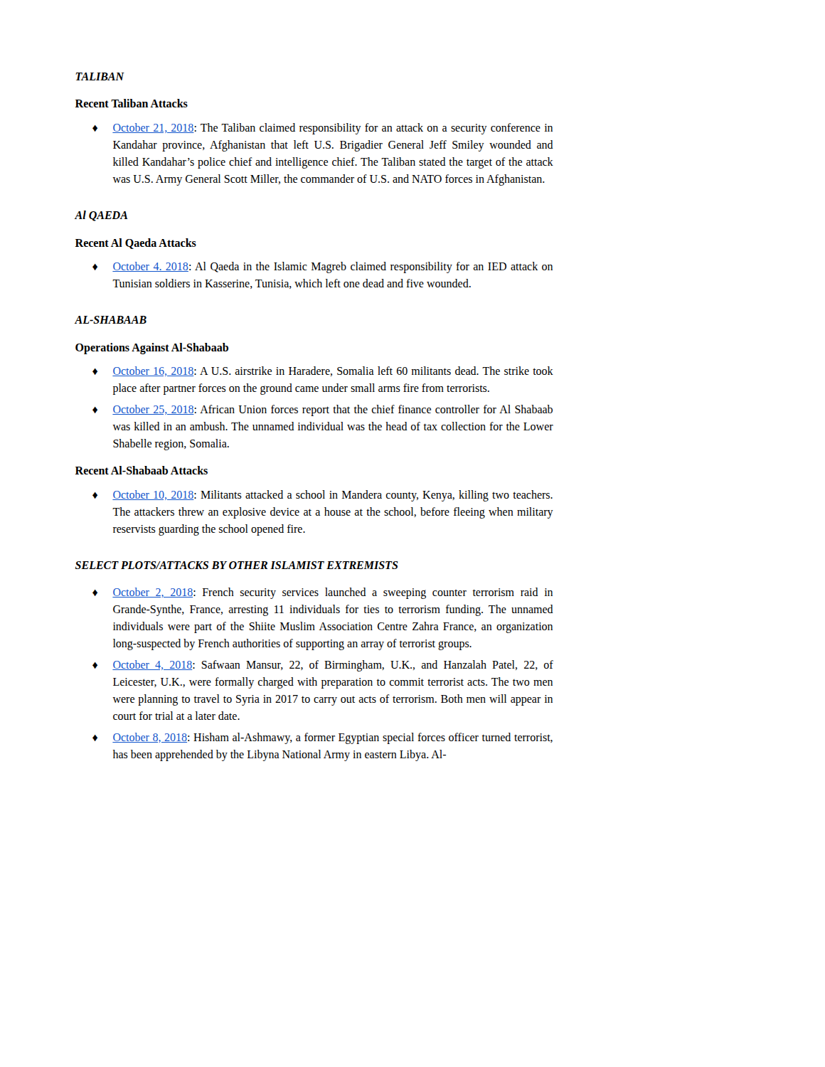TALIBAN
Recent Taliban Attacks
October 21, 2018: The Taliban claimed responsibility for an attack on a security conference in Kandahar province, Afghanistan that left U.S. Brigadier General Jeff Smiley wounded and killed Kandahar’s police chief and intelligence chief. The Taliban stated the target of the attack was U.S. Army General Scott Miller, the commander of U.S. and NATO forces in Afghanistan.
Al QAEDA
Recent Al Qaeda Attacks
October 4. 2018: Al Qaeda in the Islamic Magreb claimed responsibility for an IED attack on Tunisian soldiers in Kasserine, Tunisia, which left one dead and five wounded.
AL-SHABAAB
Operations Against Al-Shabaab
October 16, 2018: A U.S. airstrike in Haradere, Somalia left 60 militants dead. The strike took place after partner forces on the ground came under small arms fire from terrorists.
October 25, 2018: African Union forces report that the chief finance controller for Al Shabaab was killed in an ambush. The unnamed individual was the head of tax collection for the Lower Shabelle region, Somalia.
Recent Al-Shabaab Attacks
October 10, 2018: Militants attacked a school in Mandera county, Kenya, killing two teachers. The attackers threw an explosive device at a house at the school, before fleeing when military reservists guarding the school opened fire.
SELECT PLOTS/ATTACKS BY OTHER ISLAMIST EXTREMISTS
October 2, 2018: French security services launched a sweeping counter terrorism raid in Grande-Synthe, France, arresting 11 individuals for ties to terrorism funding. The unnamed individuals were part of the Shiite Muslim Association Centre Zahra France, an organization long-suspected by French authorities of supporting an array of terrorist groups.
October 4, 2018: Safwaan Mansur, 22, of Birmingham, U.K., and Hanzalah Patel, 22, of Leicester, U.K., were formally charged with preparation to commit terrorist acts. The two men were planning to travel to Syria in 2017 to carry out acts of terrorism. Both men will appear in court for trial at a later date.
October 8, 2018: Hisham al-Ashmawy, a former Egyptian special forces officer turned terrorist, has been apprehended by the Libyna National Army in eastern Libya. Al-